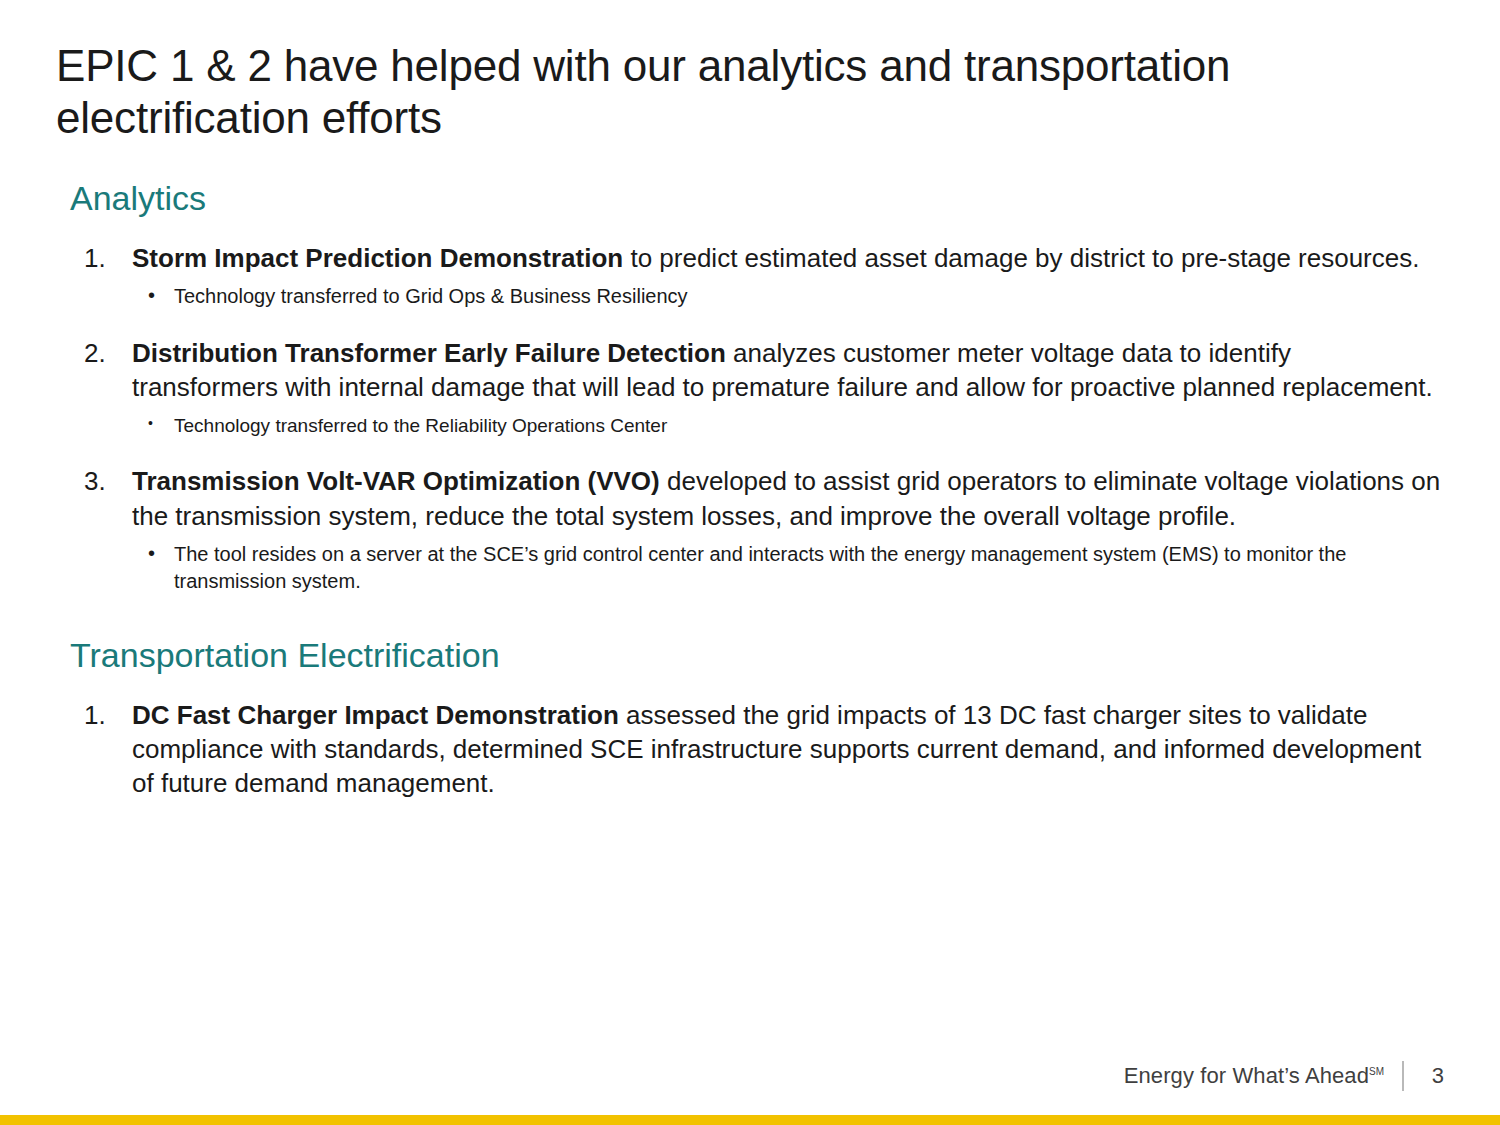EPIC 1 & 2 have helped with our analytics and transportation electrification efforts
Analytics
Storm Impact Prediction Demonstration to predict estimated asset damage by district to pre-stage resources.
Technology transferred to Grid Ops & Business Resiliency
Distribution Transformer Early Failure Detection analyzes customer meter voltage data to identify transformers with internal damage that will lead to premature failure and allow for proactive planned replacement.
Technology transferred to the Reliability Operations Center
Transmission Volt-VAR Optimization (VVO) developed to assist grid operators to eliminate voltage violations on the transmission system, reduce the total system losses, and improve the overall voltage profile.
The tool resides on a server at the SCE’s grid control center and interacts with the energy management system (EMS) to monitor the transmission system.
Transportation Electrification
DC Fast Charger Impact Demonstration assessed the grid impacts of 13 DC fast charger sites to validate compliance with standards, determined SCE infrastructure supports current demand, and informed development of future demand management.
Energy for What’s AheadSM 3